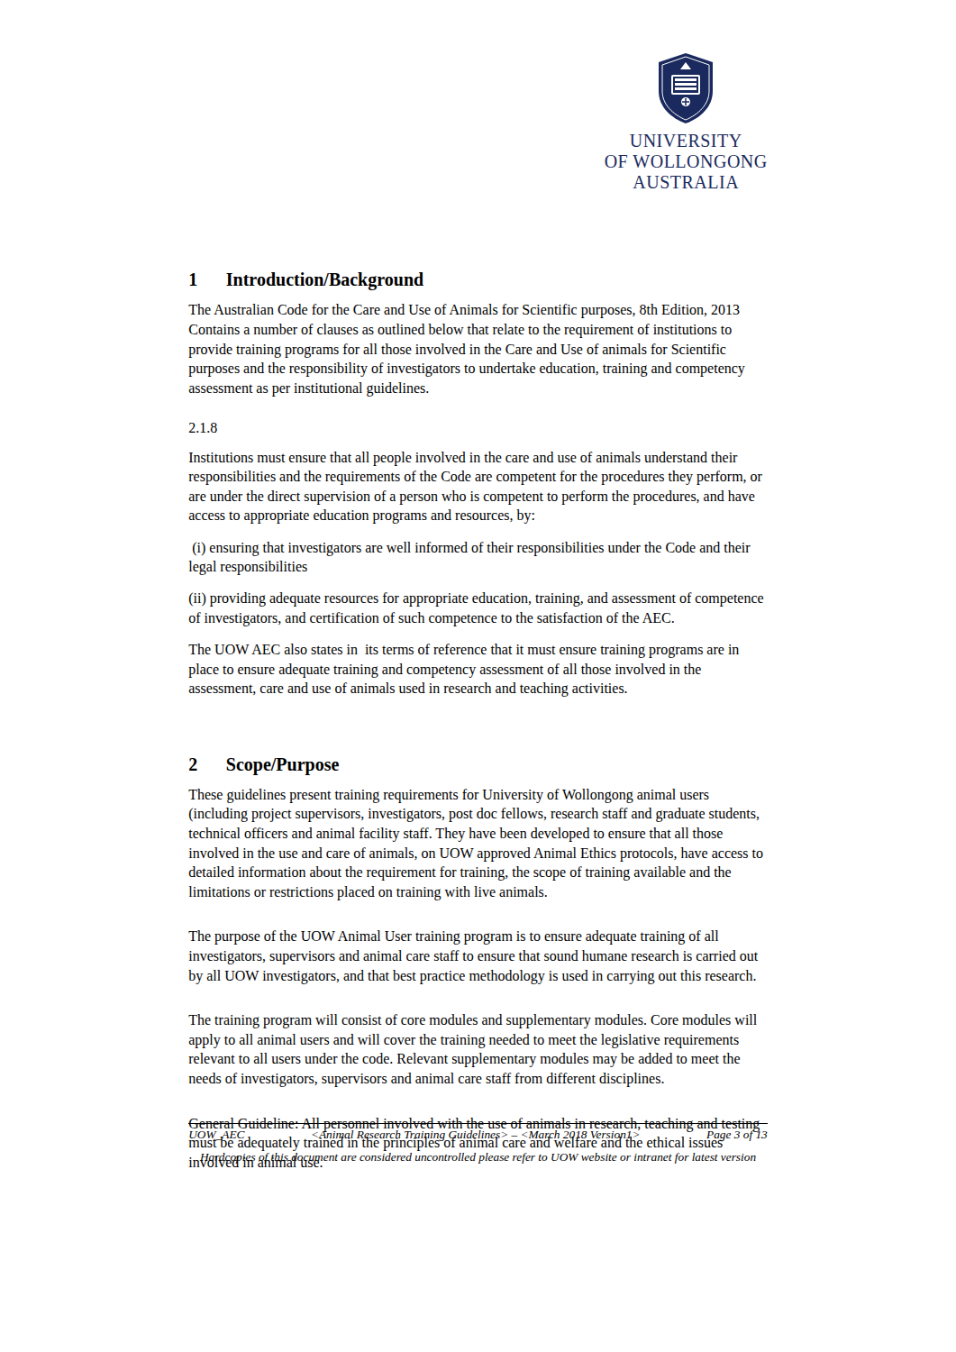UNIVERSITY OF WOLLONGONG AUSTRALIA
1 Introduction/Background
The Australian Code for the Care and Use of Animals for Scientific purposes, 8th Edition, 2013 Contains a number of clauses as outlined below that relate to the requirement of institutions to provide training programs for all those involved in the Care and Use of animals for Scientific purposes and the responsibility of investigators to undertake education, training and competency assessment as per institutional guidelines.
2.1.8
Institutions must ensure that all people involved in the care and use of animals understand their responsibilities and the requirements of the Code are competent for the procedures they perform, or are under the direct supervision of a person who is competent to perform the procedures, and have access to appropriate education programs and resources, by:
(i) ensuring that investigators are well informed of their responsibilities under the Code and their legal responsibilities
(ii) providing adequate resources for appropriate education, training, and assessment of competence of investigators, and certification of such competence to the satisfaction of the AEC.
The UOW AEC also states in its terms of reference that it must ensure training programs are in place to ensure adequate training and competency assessment of all those involved in the assessment, care and use of animals used in research and teaching activities.
2 Scope/Purpose
These guidelines present training requirements for University of Wollongong animal users (including project supervisors, investigators, post doc fellows, research staff and graduate students, technical officers and animal facility staff. They have been developed to ensure that all those involved in the use and care of animals, on UOW approved Animal Ethics protocols, have access to detailed information about the requirement for training, the scope of training available and the limitations or restrictions placed on training with live animals.
The purpose of the UOW Animal User training program is to ensure adequate training of all investigators, supervisors and animal care staff to ensure that sound humane research is carried out by all UOW investigators, and that best practice methodology is used in carrying out this research.
The training program will consist of core modules and supplementary modules. Core modules will apply to all animal users and will cover the training needed to meet the legislative requirements relevant to all users under the code. Relevant supplementary modules may be added to meet the needs of investigators, supervisors and animal care staff from different disciplines.
General Guideline: All personnel involved with the use of animals in research, teaching and testing must be adequately trained in the principles of animal care and welfare and the ethical issues involved in animal use.
UOW_AEC
<Animal Research Training Guidelines> – <March 2018 Version1>
Page 3 of 13
Hardcopies of this document are considered uncontrolled please refer to UOW website or intranet for latest version